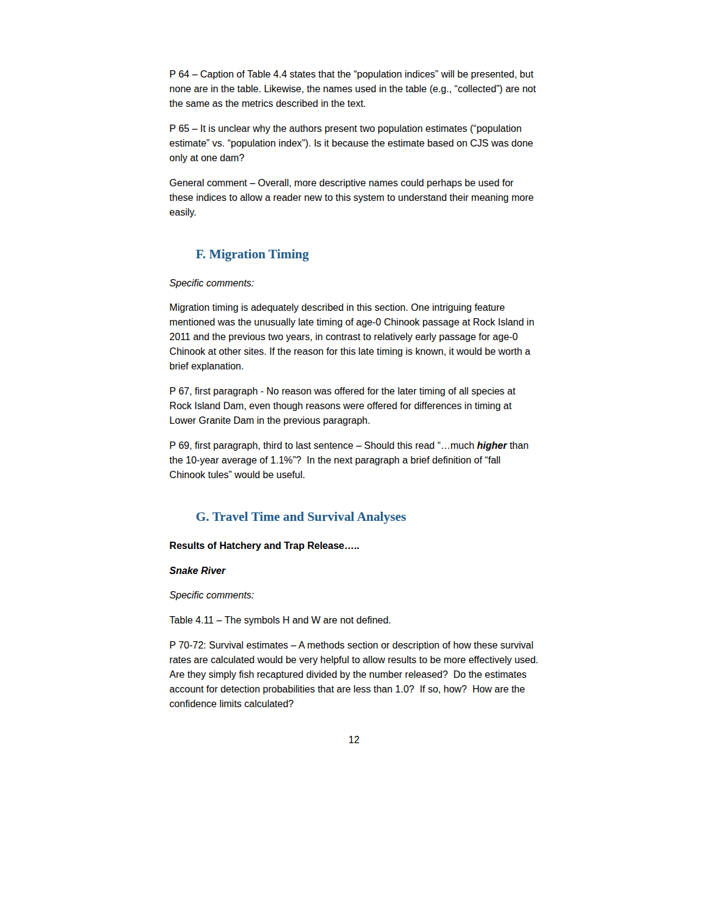P 64 – Caption of Table 4.4 states that the “population indices” will be presented, but none are in the table. Likewise, the names used in the table (e.g., “collected”) are not the same as the metrics described in the text.
P 65 – It is unclear why the authors present two population estimates (“population estimate” vs. “population index”). Is it because the estimate based on CJS was done only at one dam?
General comment – Overall, more descriptive names could perhaps be used for these indices to allow a reader new to this system to understand their meaning more easily.
F. Migration Timing
Specific comments:
Migration timing is adequately described in this section. One intriguing feature mentioned was the unusually late timing of age-0 Chinook passage at Rock Island in 2011 and the previous two years, in contrast to relatively early passage for age-0 Chinook at other sites. If the reason for this late timing is known, it would be worth a brief explanation.
P 67, first paragraph - No reason was offered for the later timing of all species at Rock Island Dam, even though reasons were offered for differences in timing at Lower Granite Dam in the previous paragraph.
P 69, first paragraph, third to last sentence – Should this read “…much higher than the 10-year average of 1.1%”? In the next paragraph a brief definition of “fall Chinook tules” would be useful.
G. Travel Time and Survival Analyses
Results of Hatchery and Trap Release…..
Snake River
Specific comments:
Table 4.11 – The symbols H and W are not defined.
P 70-72: Survival estimates – A methods section or description of how these survival rates are calculated would be very helpful to allow results to be more effectively used. Are they simply fish recaptured divided by the number released? Do the estimates account for detection probabilities that are less than 1.0? If so, how? How are the confidence limits calculated?
12